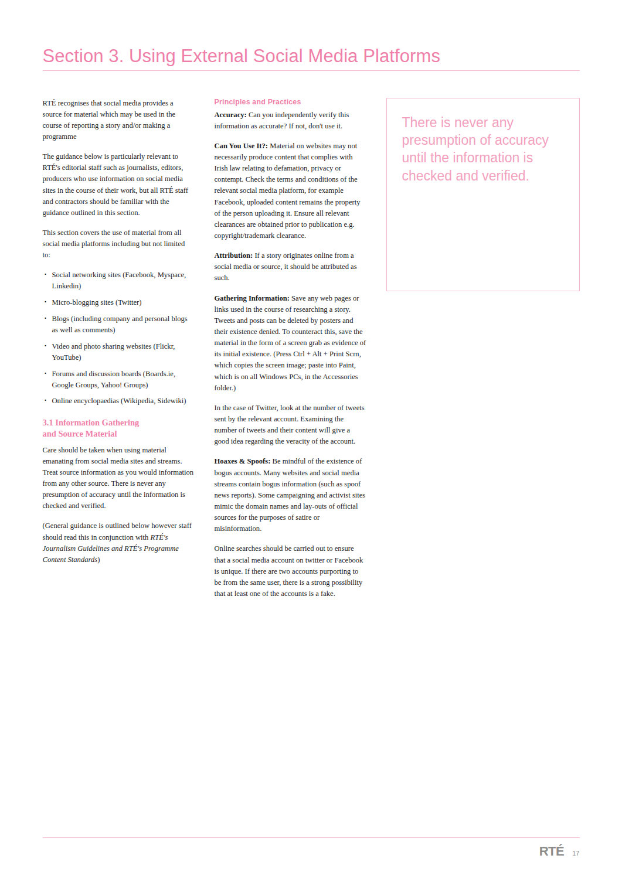Section 3. Using External Social Media Platforms
RTÉ recognises that social media provides a source for material which may be used in the course of reporting a story and/or making a programme
The guidance below is particularly relevant to RTÉ's editorial staff such as journalists, editors, producers who use information on social media sites in the course of their work, but all RTÉ staff and contractors should be familiar with the guidance outlined in this section.
This section covers the use of material from all social media platforms including but not limited to:
Social networking sites (Facebook, Myspace, Linkedin)
Micro-blogging sites (Twitter)
Blogs (including company and personal blogs as well as comments)
Video and photo sharing websites (Flickr, YouTube)
Forums and discussion boards (Boards.ie, Google Groups, Yahoo! Groups)
Online encyclopaedias (Wikipedia, Sidewiki)
3.1 Information Gathering
and Source Material
Care should be taken when using material emanating from social media sites and streams. Treat source information as you would information from any other source. There is never any presumption of accuracy until the information is checked and verified.
(General guidance is outlined below however staff should read this in conjunction with RTÉ's Journalism Guidelines and RTÉ's Programme Content Standards)
Principles and Practices
Accuracy: Can you independently verify this information as accurate? If not, don't use it.
Can You Use It?: Material on websites may not necessarily produce content that complies with Irish law relating to defamation, privacy or contempt. Check the terms and conditions of the relevant social media platform, for example Facebook, uploaded content remains the property of the person uploading it. Ensure all relevant clearances are obtained prior to publication e.g. copyright/trademark clearance.
Attribution: If a story originates online from a social media or source, it should be attributed as such.
Gathering Information: Save any web pages or links used in the course of researching a story. Tweets and posts can be deleted by posters and their existence denied. To counteract this, save the material in the form of a screen grab as evidence of its initial existence. (Press Ctrl + Alt + Print Scrn, which copies the screen image; paste into Paint, which is on all Windows PCs, in the Accessories folder.)
In the case of Twitter, look at the number of tweets sent by the relevant account. Examining the number of tweets and their content will give a good idea regarding the veracity of the account.
Hoaxes & Spoofs: Be mindful of the existence of bogus accounts. Many websites and social media streams contain bogus information (such as spoof news reports). Some campaigning and activist sites mimic the domain names and lay-outs of official sources for the purposes of satire or misinformation.
Online searches should be carried out to ensure that a social media account on twitter or Facebook is unique. If there are two accounts purporting to be from the same user, there is a strong possibility that at least one of the accounts is a fake.
There is never any presumption of accuracy until the information is checked and verified.
RTÉ
17